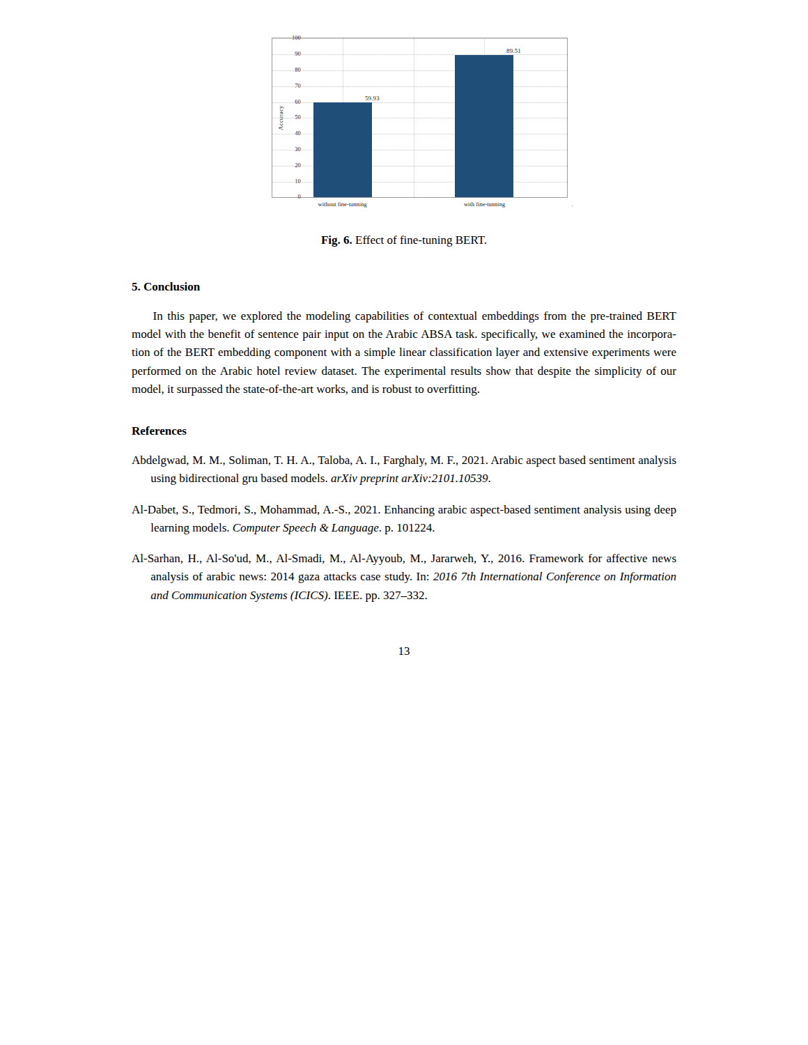100 90 80 70 60 50 40 30 20 10 0
Accuracy
59.93
89.51
without fine-tunning with fine-tunning .
Fig. 6. Effect of fine-tuning BERT.
5. Conclusion
In this paper, we explored the modeling capabilities of contextual embeddings from the pre-trained BERT model with the benefit of sentence pair input on the Arabic ABSA task. specifically, we examined the incorporation of the BERT embedding component with a simple linear classification layer and extensive experiments were performed on the Arabic hotel review dataset. The experimental results show that despite the simplicity of our model, it surpassed the state-of-the-art works, and is robust to overfitting.
References
Abdelgwad, M. M., Soliman, T. H. A., Taloba, A. I., Farghaly, M. F., 2021. Arabic aspect based sentiment analysis using bidirectional gru based models. arXiv preprint arXiv:2101.10539.
Al-Dabet, S., Tedmori, S., Mohammad, A.-S., 2021. Enhancing arabic aspect-based sentiment analysis using deep learning models. Computer Speech & Language. p. 101224.
Al-Sarhan, H., Al-So'ud, M., Al-Smadi, M., Al-Ayyoub, M., Jararweh, Y., 2016. Framework for affective news analysis of arabic news: 2014 gaza attacks case study. In: 2016 7th International Conference on Information and Communication Systems (ICICS). IEEE. pp. 327–332.
13